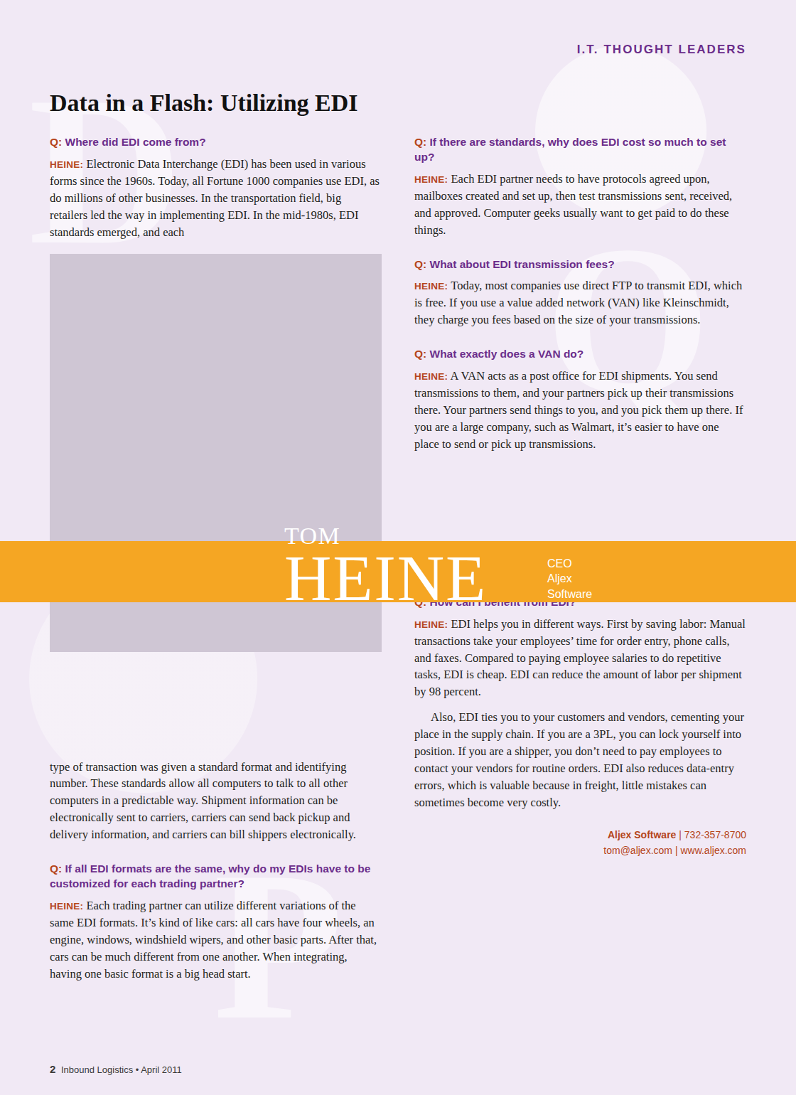D Q P
I.T. THOUGHT LEADERS
Data in a Flash: Utilizing EDI
Q: Where did EDI come from?
HEINE: Electronic Data Interchange (EDI) has been used in various forms since the 1960s. Today, all Fortune 1000 companies use EDI, as do millions of other businesses. In the transportation field, big retailers led the way in implementing EDI. In the mid-1980s, EDI standards emerged, and each
TOM HEINE
CEO
Aljex Software
type of transaction was given a standard format and identifying number. These standards allow all computers to talk to all other computers in a predictable way. Shipment information can be electronically sent to carriers, carriers can send back pickup and delivery information, and carriers can bill shippers electronically.
Q: If all EDI formats are the same, why do my EDIs have to be customized for each trading partner?
HEINE: Each trading partner can utilize different variations of the same EDI formats. It’s kind of like cars: all cars have four wheels, an engine, windows, windshield wipers, and other basic parts. After that, cars can be much different from one another. When integrating, having one basic format is a big head start.
Q: If there are standards, why does EDI cost so much to set up?
HEINE: Each EDI partner needs to have protocols agreed upon, mailboxes created and set up, then test transmissions sent, received, and approved. Computer geeks usually want to get paid to do these things.
Q: What about EDI transmission fees?
HEINE: Today, most companies use direct FTP to transmit EDI, which is free. If you use a value added network (VAN) like Kleinschmidt, they charge you fees based on the size of your transmissions.
Q: What exactly does a VAN do?
HEINE: A VAN acts as a post office for EDI shipments. You send transmissions to them, and your partners pick up their transmissions there. Your partners send things to you, and you pick them up there. If you are a large company, such as Walmart, it’s easier to have one place to send or pick up transmissions.
Q: How can I benefit from EDI?
HEINE: EDI helps you in different ways. First by saving labor: Manual transactions take your employees’ time for order entry, phone calls, and faxes. Compared to paying employee salaries to do repetitive tasks, EDI is cheap. EDI can reduce the amount of labor per shipment by 98 percent.
Also, EDI ties you to your customers and vendors, cementing your place in the supply chain. If you are a 3PL, you can lock yourself into position. If you are a shipper, you don’t need to pay employees to contact your vendors for routine orders. EDI also reduces data-entry errors, which is valuable because in freight, little mistakes can sometimes become very costly.
Aljex Software | 732-357-8700
tom@aljex.com | www.aljex.com
2 Inbound Logistics • April 2011